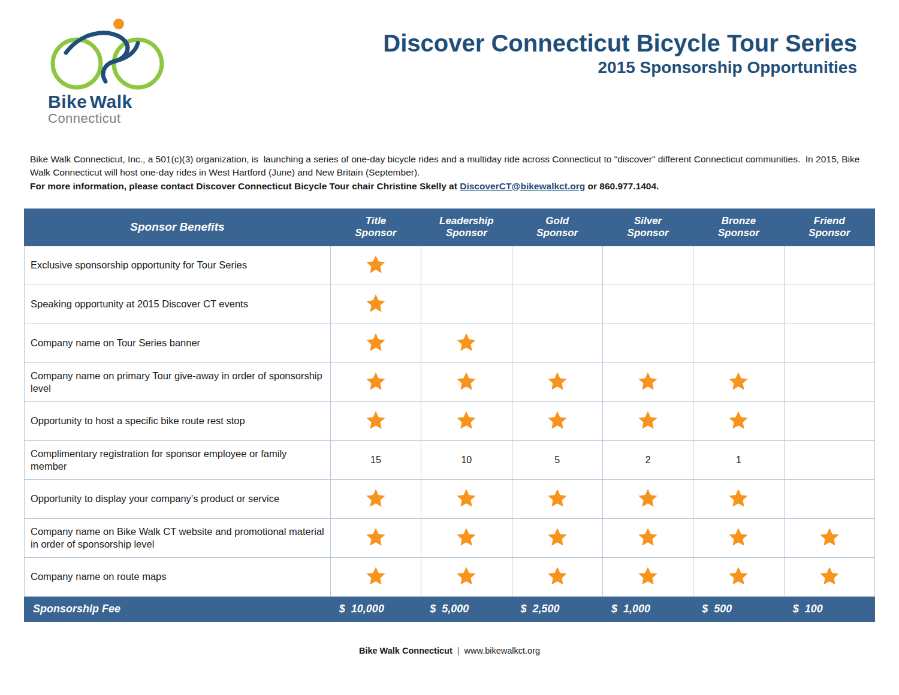Bike Walk
Connecticut
Discover Connecticut Bicycle Tour Series
2015 Sponsorship Opportunities
Bike Walk Connecticut, Inc., a 501(c)(3) organization, is launching a series of one-day bicycle rides and a multiday ride across Connecticut to "discover" different Connecticut communities. In 2015, Bike Walk Connecticut will host one-day rides in West Hartford (June) and New Britain (September).
For more information, please contact Discover Connecticut Bicycle Tour chair Christine Skelly at DiscoverCT@bikewalkct.org or 860.977.1404.
| Sponsor Benefits | Title Sponsor | Leadership Sponsor | Gold Sponsor | Silver Sponsor | Bronze Sponsor | Friend Sponsor |
| --- | --- | --- | --- | --- | --- | --- |
| Exclusive sponsorship opportunity for Tour Series | | | | | | |
| Speaking opportunity at 2015 Discover CT events | | | | | | |
| Company name on Tour Series banner | | | | | | |
| Company name on primary Tour give-away in order of sponsorship level | | | | | | |
| Opportunity to host a specific bike route rest stop | | | | | | |
| Complimentary registration for sponsor employee or family member | 15 | 10 | 5 | 2 | 1 | |
| Opportunity to display your company’s product or service | | | | | | |
| Company name on Bike Walk CT website and promotional material in order of sponsorship level | | | | | | |
| Company name on route maps | | | | | | |
| Sponsorship Fee | $ 10,000 | $ 5,000 | $ 2,500 | $ 1,000 | $ 500 | $ 100 |
Bike Walk Connecticut|www.bikewalkct.org